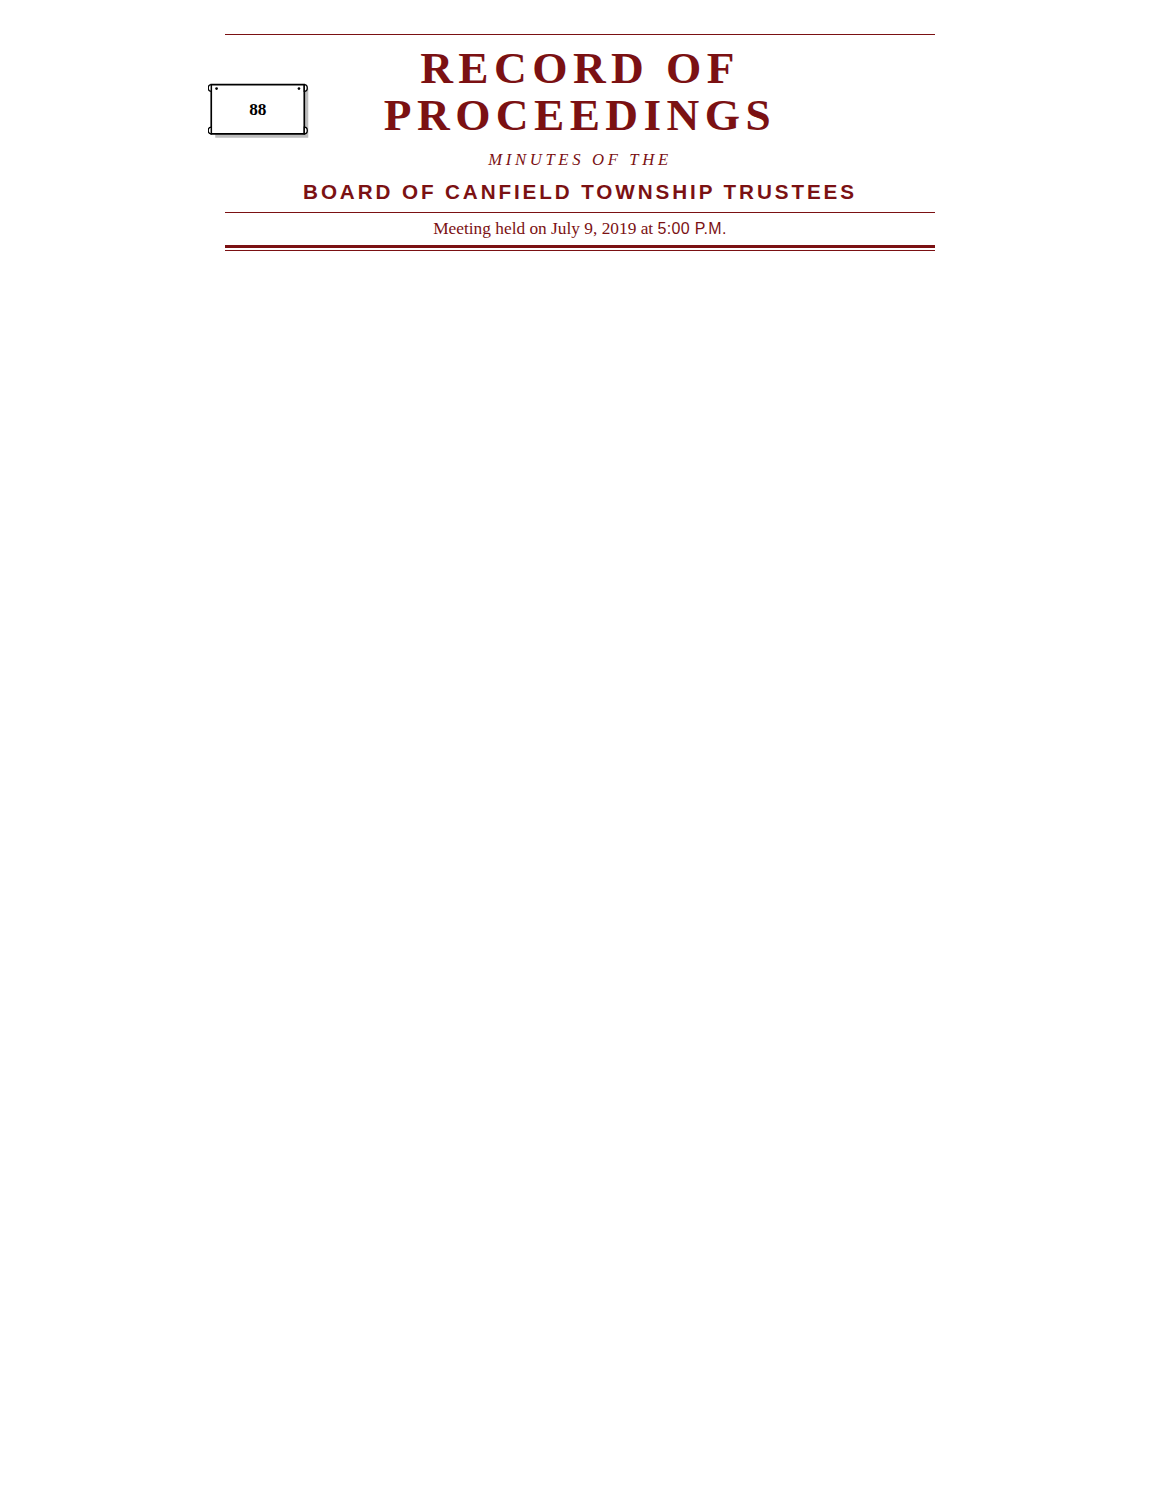88
RECORD OF PROCEEDINGS
MINUTES OF THE
BOARD OF CANFIELD TOWNSHIP TRUSTEES
Meeting held on July 9, 2019 at 5:00 P.M.